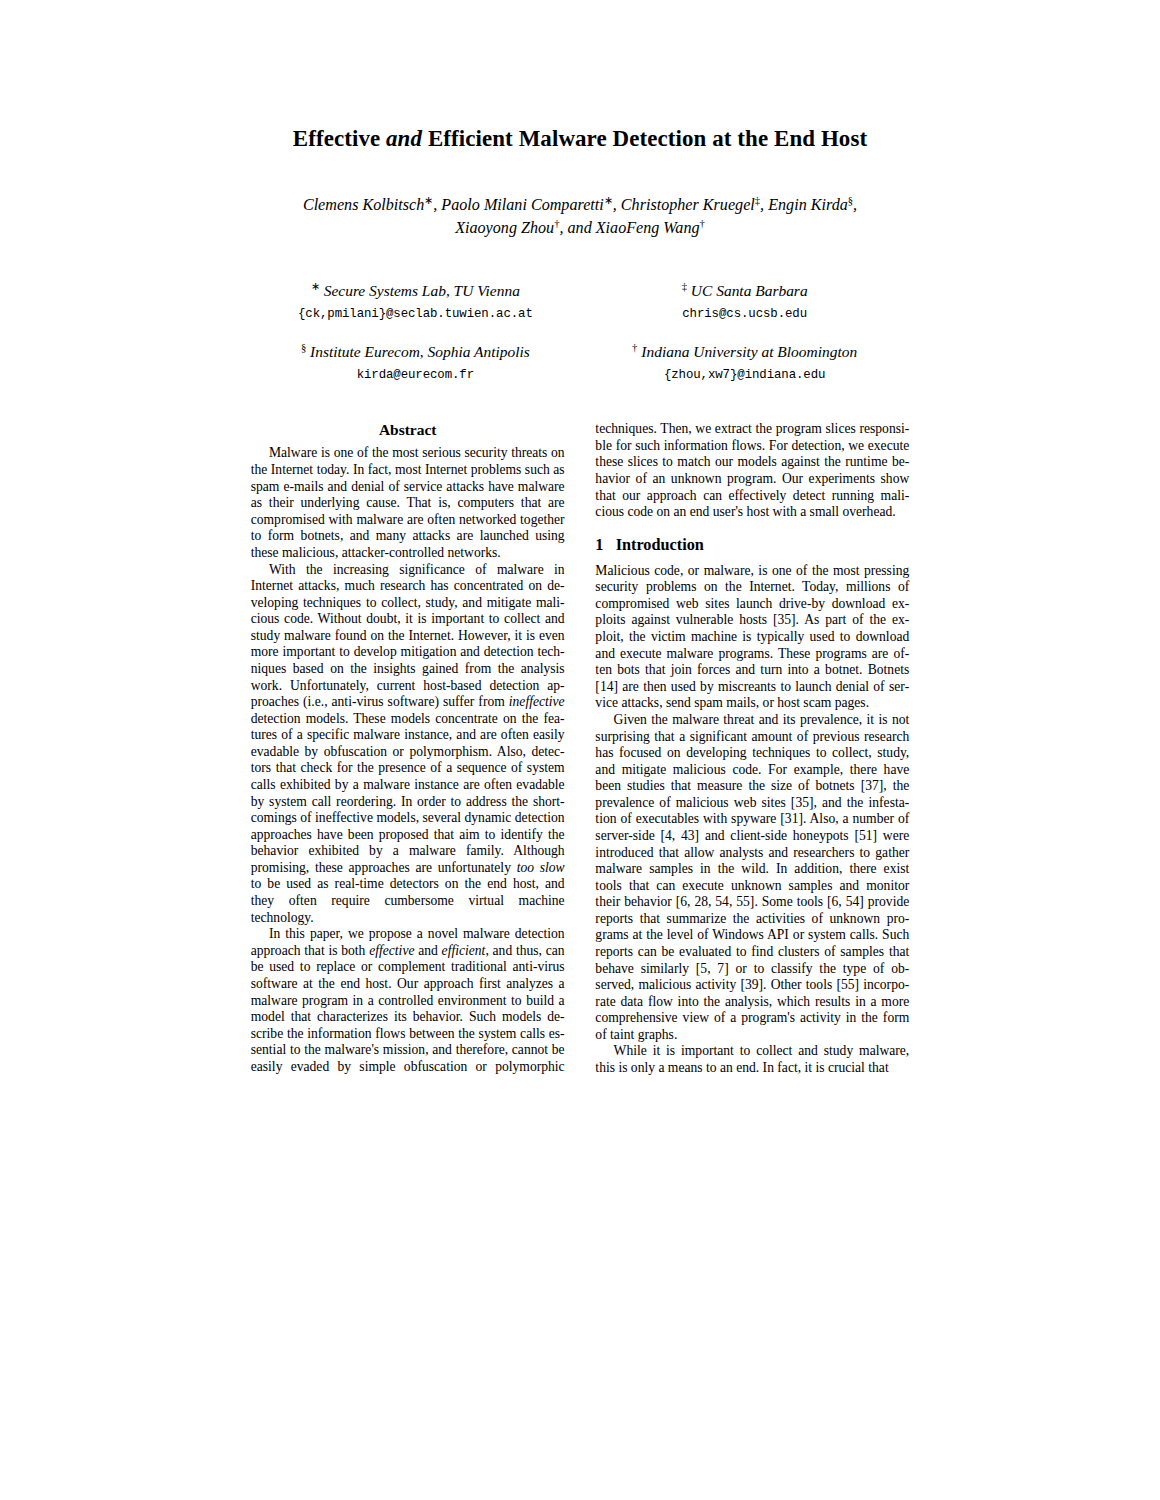Effective and Efficient Malware Detection at the End Host
Clemens Kolbitsch∗, Paolo Milani Comparetti∗, Christopher Kruegel‡, Engin Kirda§,
Xiaoyong Zhou†, and XiaoFeng Wang†
| ∗ Secure Systems Lab, TU Vienna {ck,pmilani}@seclab.tuwien.ac.at | ‡ UC Santa Barbara chris@cs.ucsb.edu |
| § Institute Eurecom, Sophia Antipolis kirda@eurecom.fr | † Indiana University at Bloomington {zhou,xw7}@indiana.edu |
Abstract
Malware is one of the most serious security threats on the Internet today. In fact, most Internet problems such as spam e-mails and denial of service attacks have malware as their underlying cause. That is, computers that are compromised with malware are often networked together to form botnets, and many attacks are launched using these malicious, attacker-controlled networks.
With the increasing significance of malware in Internet attacks, much research has concentrated on developing techniques to collect, study, and mitigate malicious code. Without doubt, it is important to collect and study malware found on the Internet. However, it is even more important to develop mitigation and detection techniques based on the insights gained from the analysis work. Unfortunately, current host-based detection approaches (i.e., anti-virus software) suffer from ineffective detection models. These models concentrate on the features of a specific malware instance, and are often easily evadable by obfuscation or polymorphism. Also, detectors that check for the presence of a sequence of system calls exhibited by a malware instance are often evadable by system call reordering. In order to address the shortcomings of ineffective models, several dynamic detection approaches have been proposed that aim to identify the behavior exhibited by a malware family. Although promising, these approaches are unfortunately too slow to be used as real-time detectors on the end host, and they often require cumbersome virtual machine technology.
In this paper, we propose a novel malware detection approach that is both effective and efficient, and thus, can be used to replace or complement traditional anti-virus software at the end host. Our approach first analyzes a malware program in a controlled environment to build a model that characterizes its behavior. Such models describe the information flows between the system calls essential to the malware's mission, and therefore, cannot be easily evaded by simple obfuscation or polymorphic techniques. Then, we extract the program slices responsible for such information flows. For detection, we execute these slices to match our models against the runtime behavior of an unknown program. Our experiments show that our approach can effectively detect running malicious code on an end user's host with a small overhead.
1 Introduction
Malicious code, or malware, is one of the most pressing security problems on the Internet. Today, millions of compromised web sites launch drive-by download exploits against vulnerable hosts [35]. As part of the exploit, the victim machine is typically used to download and execute malware programs. These programs are often bots that join forces and turn into a botnet. Botnets [14] are then used by miscreants to launch denial of service attacks, send spam mails, or host scam pages.
Given the malware threat and its prevalence, it is not surprising that a significant amount of previous research has focused on developing techniques to collect, study, and mitigate malicious code. For example, there have been studies that measure the size of botnets [37], the prevalence of malicious web sites [35], and the infestation of executables with spyware [31]. Also, a number of server-side [4, 43] and client-side honeypots [51] were introduced that allow analysts and researchers to gather malware samples in the wild. In addition, there exist tools that can execute unknown samples and monitor their behavior [6, 28, 54, 55]. Some tools [6, 54] provide reports that summarize the activities of unknown programs at the level of Windows API or system calls. Such reports can be evaluated to find clusters of samples that behave similarly [5, 7] or to classify the type of observed, malicious activity [39]. Other tools [55] incorporate data flow into the analysis, which results in a more comprehensive view of a program's activity in the form of taint graphs.
While it is important to collect and study malware, this is only a means to an end. In fact, it is crucial that